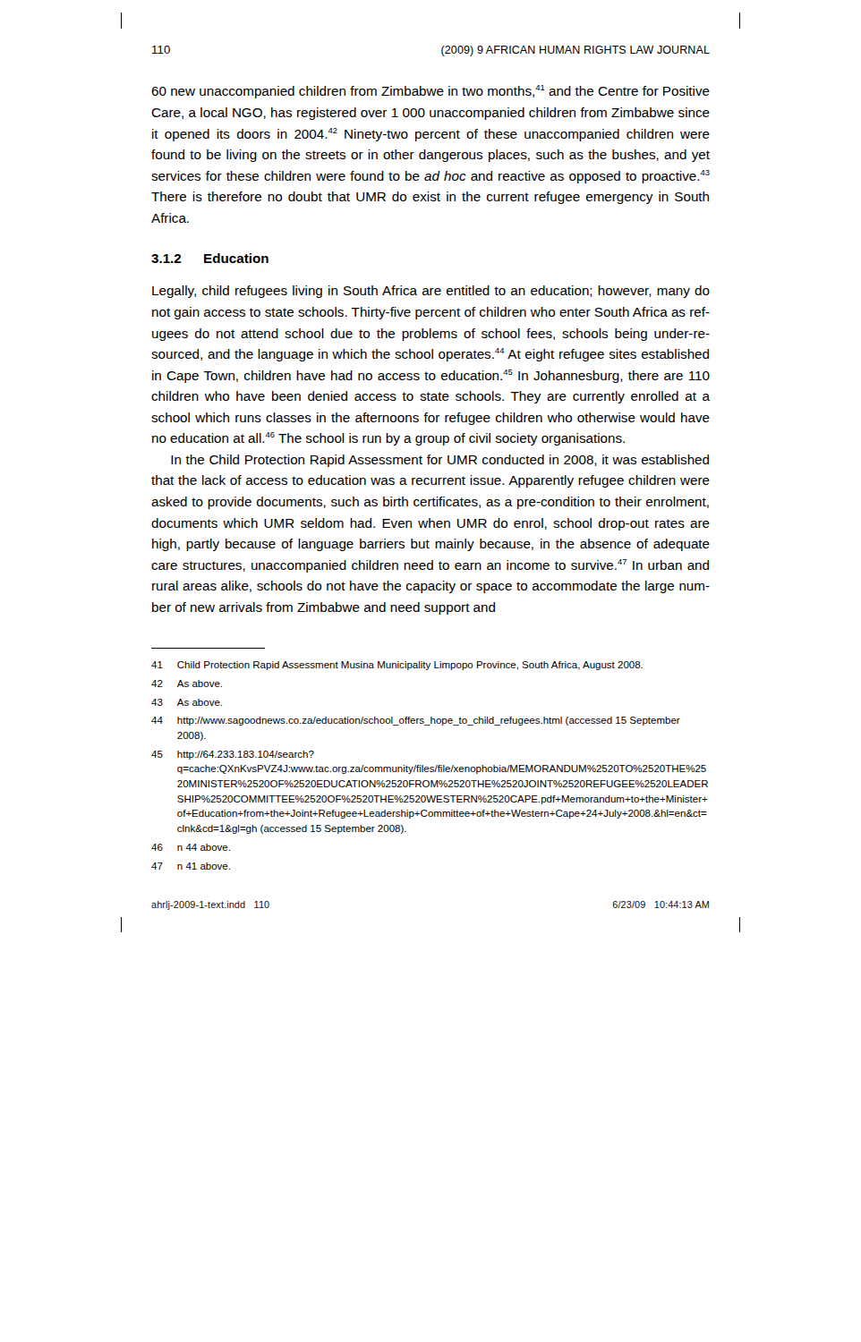110 (2009) 9 AFRICAN HUMAN RIGHTS LAW JOURNAL
60 new unaccompanied children from Zimbabwe in two months,41 and the Centre for Positive Care, a local NGO, has registered over 1 000 unaccompanied children from Zimbabwe since it opened its doors in 2004.42 Ninety-two percent of these unaccompanied children were found to be living on the streets or in other dangerous places, such as the bushes, and yet services for these children were found to be ad hoc and reactive as opposed to proactive.43 There is therefore no doubt that UMR do exist in the current refugee emergency in South Africa.
3.1.2 Education
Legally, child refugees living in South Africa are entitled to an education; however, many do not gain access to state schools. Thirty-five percent of children who enter South Africa as refugees do not attend school due to the problems of school fees, schools being under-resourced, and the language in which the school operates.44 At eight refugee sites established in Cape Town, children have had no access to education.45 In Johannesburg, there are 110 children who have been denied access to state schools. They are currently enrolled at a school which runs classes in the afternoons for refugee children who otherwise would have no education at all.46 The school is run by a group of civil society organisations.
In the Child Protection Rapid Assessment for UMR conducted in 2008, it was established that the lack of access to education was a recurrent issue. Apparently refugee children were asked to provide documents, such as birth certificates, as a pre-condition to their enrolment, documents which UMR seldom had. Even when UMR do enrol, school drop-out rates are high, partly because of language barriers but mainly because, in the absence of adequate care structures, unaccompanied children need to earn an income to survive.47 In urban and rural areas alike, schools do not have the capacity or space to accommodate the large number of new arrivals from Zimbabwe and need support and
41 Child Protection Rapid Assessment Musina Municipality Limpopo Province, South Africa, August 2008.
42 As above.
43 As above.
44 http://www.sagoodnews.co.za/education/school_offers_hope_to_child_refugees.html (accessed 15 September 2008).
45 http://64.233.183.104/search?q=cache:QXnKvsPVZ4J:www.tac.org.za/community/files/file/xenophobia/MEMORANDUM%2520TO%2520THE%2520MINISTER%2520OF%2520EDUCATION%2520FROM%2520THE%2520JOINT%2520REFUGEE%2520LEADERSHIP%2520COMMITTEE%2520OF%2520THE%2520WESTERN%2520CAPE.pdf+Memorandum+to+the+Minister+of+Education+from+the+Joint+Refugee+Leadership+Committee+of+the+Western+Cape+24+July+2008.&hl=en&ct=clnk&cd=1&gl=gh (accessed 15 September 2008).
46 n 44 above.
47 n 41 above.
ahrlj-2009-1-text.indd 110 6/23/09 10:44:13 AM